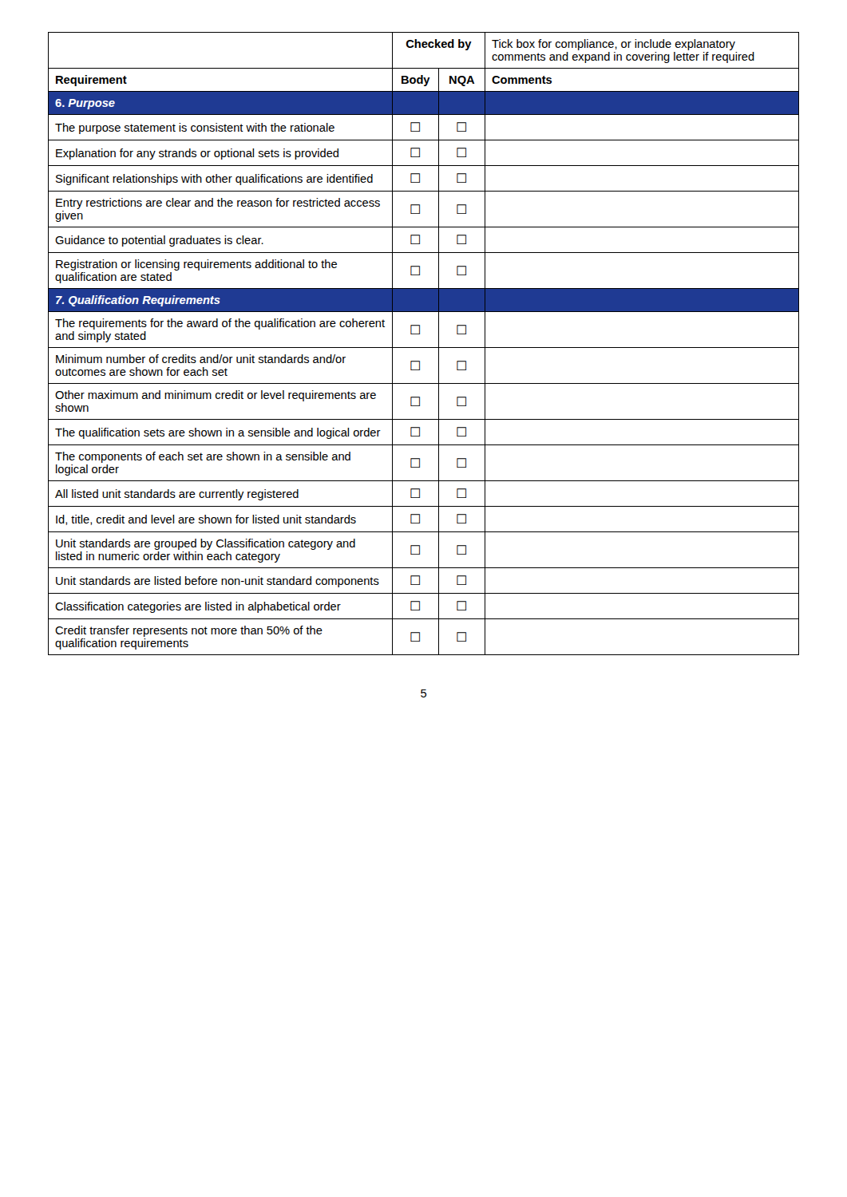| | Checked by | Tick box for compliance, or include explanatory comments and expand in covering letter if required |
| Requirement | Body | NQA | Comments |
| 6. Purpose | | | |
| The purpose statement is consistent with the rationale | ☐ | ☐ | |
| Explanation for any strands or optional sets is provided | ☐ | ☐ | |
| Significant relationships with other qualifications are identified | ☐ | ☐ | |
| Entry restrictions are clear and the reason for restricted access given | ☐ | ☐ | |
| Guidance to potential graduates is clear. | ☐ | ☐ | |
| Registration or licensing requirements additional to the qualification are stated | ☐ | ☐ | |
| 7. Qualification Requirements | | | |
| The requirements for the award of the qualification are coherent and simply stated | ☐ | ☐ | |
| Minimum number of credits and/or unit standards and/or outcomes are shown for each set | ☐ | ☐ | |
| Other maximum and minimum credit or level requirements are shown | ☐ | ☐ | |
| The qualification sets are shown in a sensible and logical order | ☐ | ☐ | |
| The components of each set are shown in a sensible and logical order | ☐ | ☐ | |
| All listed unit standards are currently registered | ☐ | ☐ | |
| Id, title, credit and level are shown for listed unit standards | ☐ | ☐ | |
| Unit standards are grouped by Classification category and listed in numeric order within each category | ☐ | ☐ | |
| Unit standards are listed before non-unit standard components | ☐ | ☐ | |
| Classification categories are listed in alphabetical order | ☐ | ☐ | |
| Credit transfer represents not more than 50% of the qualification requirements | ☐ | ☐ | |
5